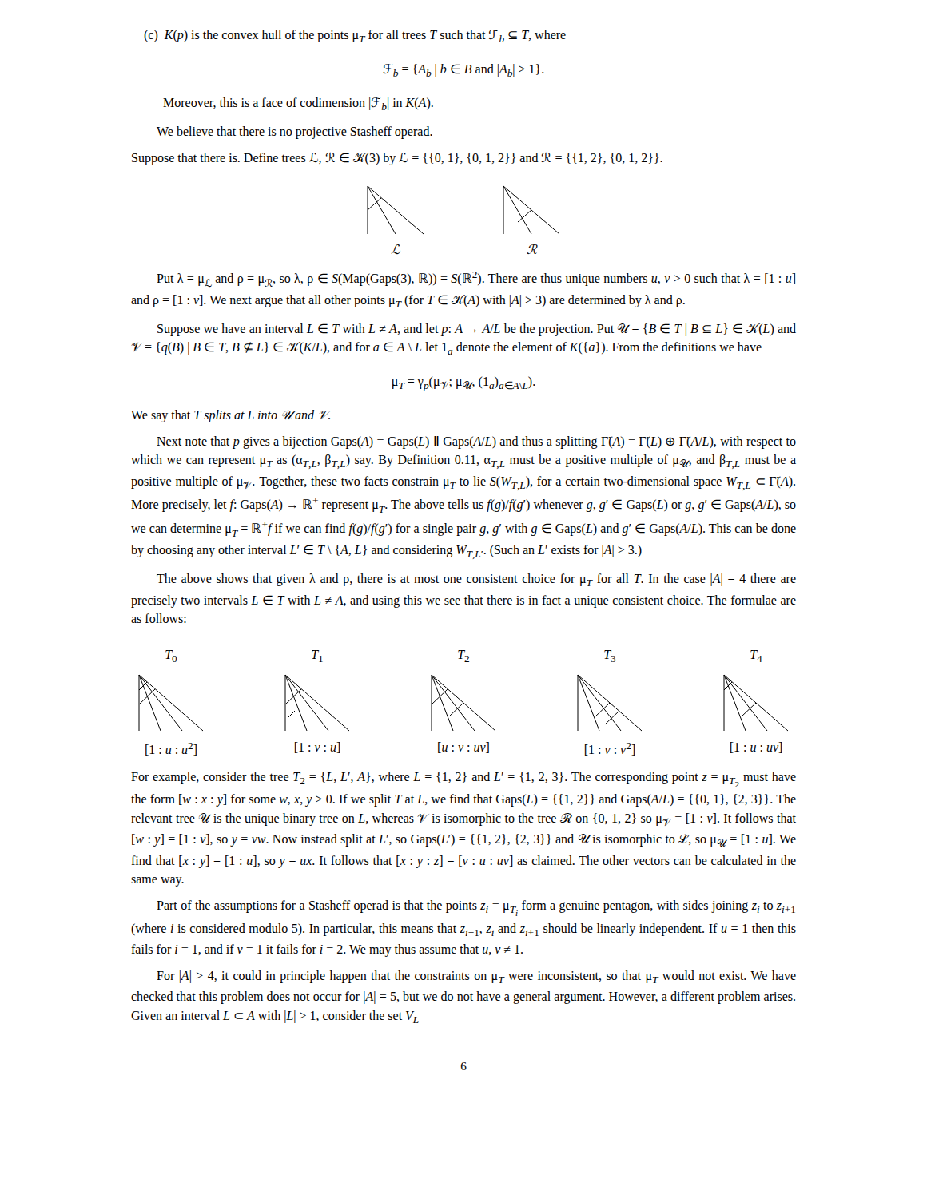(c) K(p) is the convex hull of the points μT for all trees T such that ℱb ⊆ T, where
ℱb = {Ab | b ∈ B and |Ab| > 1}.
Moreover, this is a face of codimension |ℱb| in K(A).
We believe that there is no projective Stasheff operad.
Suppose that there is. Define trees ℒ, ℛ ∈ 𝒦(3) by ℒ = {{0, 1}, {0, 1, 2}} and ℛ = {{1, 2}, {0, 1, 2}}.
ℒ
ℛ
Put λ = μℒ and ρ = μℛ, so λ, ρ ∈ S(Map(Gaps(3), ℝ)) = S(ℝ2). There are thus unique numbers u, v > 0 such that λ = [1 : u] and ρ = [1 : v]. We next argue that all other points μT (for T ∈ 𝒦(A) with |A| > 3) are determined by λ and ρ.
Suppose we have an interval L ∈ T with L ≠ A, and let p: A → A/L be the projection. Put 𝒰 = {B ∈ T | B ⊆ L} ∈ 𝒦(L) and 𝒱 = {q(B) | B ∈ T, B ⊈ L} ∈ 𝒦(K/L), and for a ∈ A \ L let 1a denote the element of K({a}). From the definitions we have
μT = γp(μ𝒱; μ𝒰, (1a)a∈A\L).
We say that T splits at L into 𝒰 and 𝒱.
Next note that p gives a bijection Gaps(A) = Gaps(L) Ⅱ Gaps(A/L) and thus a splitting Γ̃(A) = Γ̃(L) ⊕ Γ̃(A/L), with respect to which we can represent μT as (αT,L, βT,L) say. By Definition 0.11, αT,L must be a positive multiple of μ𝒰, and βT,L must be a positive multiple of μ𝒱. Together, these two facts constrain μT to lie S(WT,L), for a certain two-dimensional space WT,L ⊂ Γ̃(A). More precisely, let f: Gaps(A) → ℝ+ represent μT. The above tells us f(g)/f(g′) whenever g, g′ ∈ Gaps(L) or g, g′ ∈ Gaps(A/L), so we can determine μT = ℝ+f if we can find f(g)/f(g′) for a single pair g, g′ with g ∈ Gaps(L) and g′ ∈ Gaps(A/L). This can be done by choosing any other interval L′ ∈ T \ {A, L} and considering WT,L′. (Such an L′ exists for |A| > 3.)
The above shows that given λ and ρ, there is at most one consistent choice for μT for all T. In the case |A| = 4 there are precisely two intervals L ∈ T with L ≠ A, and using this we see that there is in fact a unique consistent choice. The formulae are as follows:
T0
[1 : u : u2]
T1
[1 : v : u]
T2
[u : v : uv]
T3
[1 : v : v2]
T4
[1 : u : uv]
For example, consider the tree T2 = {L, L′, A}, where L = {1, 2} and L′ = {1, 2, 3}. The corresponding point z = μT2 must have the form [w : x : y] for some w, x, y > 0. If we split T at L, we find that Gaps(L) = {{1, 2}} and Gaps(A/L) = {{0, 1}, {2, 3}}. The relevant tree 𝒰 is the unique binary tree on L, whereas 𝒱 is isomorphic to the tree ℛ on {0, 1, 2} so μ𝒱 = [1 : v]. It follows that [w : y] = [1 : v], so y = vw. Now instead split at L′, so Gaps(L′) = {{1, 2}, {2, 3}} and 𝒰 is isomorphic to ℒ, so μ𝒰 = [1 : u]. We find that [x : y] = [1 : u], so y = ux. It follows that [x : y : z] = [v : u : uv] as claimed. The other vectors can be calculated in the same way.
Part of the assumptions for a Stasheff operad is that the points zi = μTi form a genuine pentagon, with sides joining zi to zi+1 (where i is considered modulo 5). In particular, this means that zi−1, zi and zi+1 should be linearly independent. If u = 1 then this fails for i = 1, and if v = 1 it fails for i = 2. We may thus assume that u, v ≠ 1.
For |A| > 4, it could in principle happen that the constraints on μT were inconsistent, so that μT would not exist. We have checked that this problem does not occur for |A| = 5, but we do not have a general argument. However, a different problem arises. Given an interval L ⊂ A with |L| > 1, consider the set VL
6